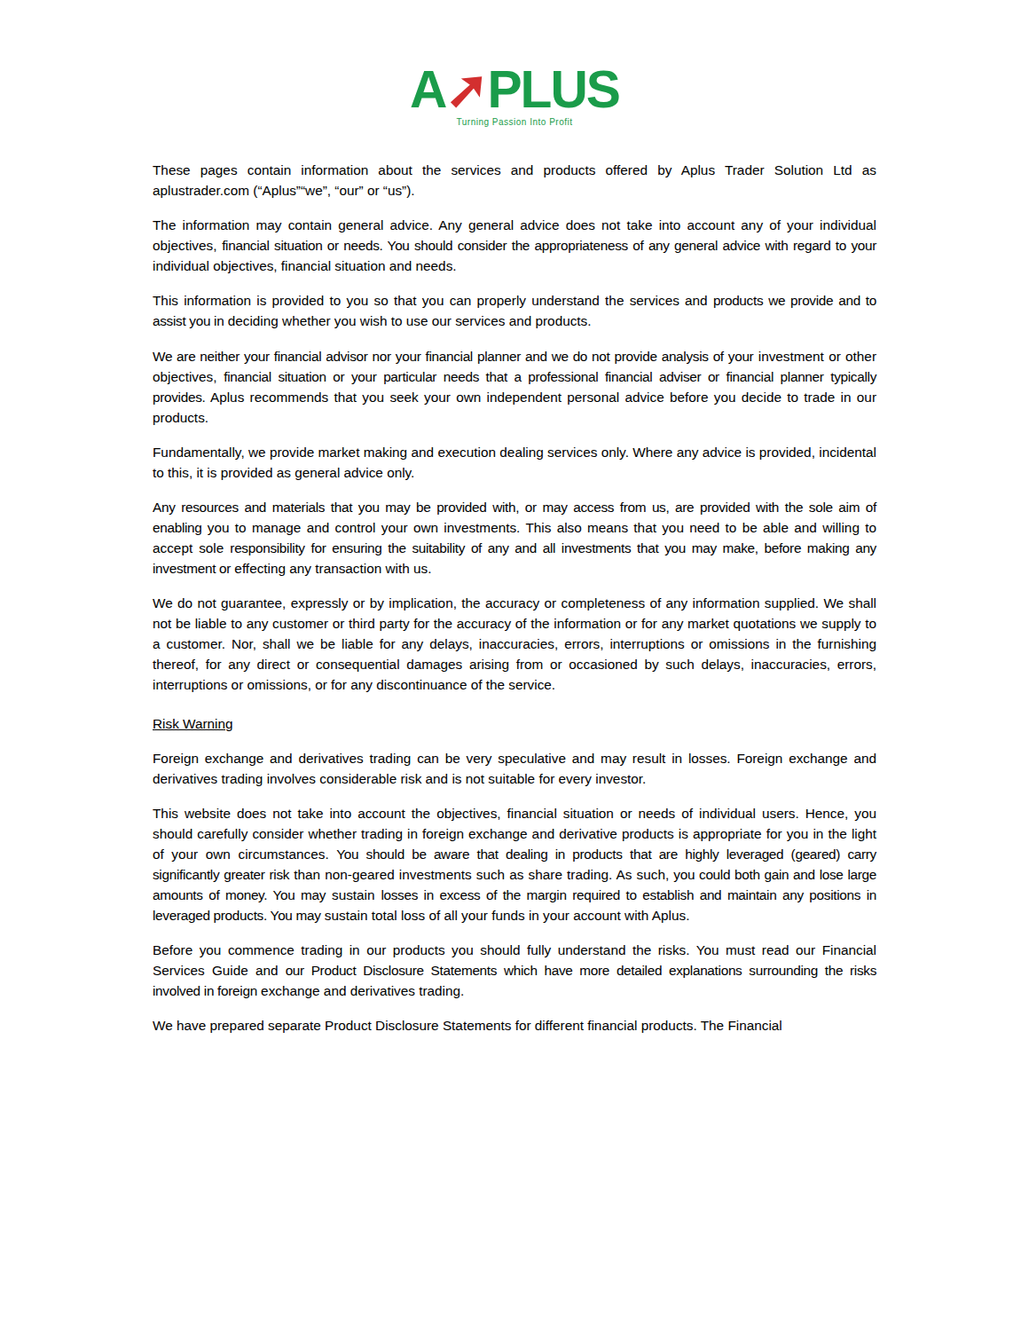A➚PLUS
Turning Passion Into Profit
These pages contain information about the services and products offered by Aplus Trader Solution Ltd as aplustrader.com (“Aplus”“we”, “our” or “us”).
The information may contain general advice. Any general advice does not take into account any of your individual objectives, financial situation or needs. You should consider the appropriateness of any general advice with regard to your individual objectives, financial situation and needs.
This information is provided to you so that you can properly understand the services and products we provide and to assist you in deciding whether you wish to use our services and products.
We are neither your financial advisor nor your financial planner and we do not provide analysis of your investment or other objectives, financial situation or your particular needs that a professional financial adviser or financial planner typically provides. Aplus recommends that you seek your own independent personal advice before you decide to trade in our products.
Fundamentally, we provide market making and execution dealing services only. Where any advice is provided, incidental to this, it is provided as general advice only.
Any resources and materials that you may be provided with, or may access from us, are provided with the sole aim of enabling you to manage and control your own investments. This also means that you need to be able and willing to accept sole responsibility for ensuring the suitability of any and all investments that you may make, before making any investment or effecting any transaction with us.
We do not guarantee, expressly or by implication, the accuracy or completeness of any information supplied. We shall not be liable to any customer or third party for the accuracy of the information or for any market quotations we supply to a customer. Nor, shall we be liable for any delays, inaccuracies, errors, interruptions or omissions in the furnishing thereof, for any direct or consequential damages arising from or occasioned by such delays, inaccuracies, errors, interruptions or omissions, or for any discontinuance of the service.
Risk Warning
Foreign exchange and derivatives trading can be very speculative and may result in losses. Foreign exchange and derivatives trading involves considerable risk and is not suitable for every investor.
This website does not take into account the objectives, financial situation or needs of individual users. Hence, you should carefully consider whether trading in foreign exchange and derivative products is appropriate for you in the light of your own circumstances. You should be aware that dealing in products that are highly leveraged (geared) carry significantly greater risk than non-geared investments such as share trading. As such, you could both gain and lose large amounts of money. You may sustain losses in excess of the margin required to establish and maintain any positions in leveraged products. You may sustain total loss of all your funds in your account with Aplus.
Before you commence trading in our products you should fully understand the risks. You must read our Financial Services Guide and our Product Disclosure Statements which have more detailed explanations surrounding the risks involved in foreign exchange and derivatives trading.
We have prepared separate Product Disclosure Statements for different financial products. The Financial